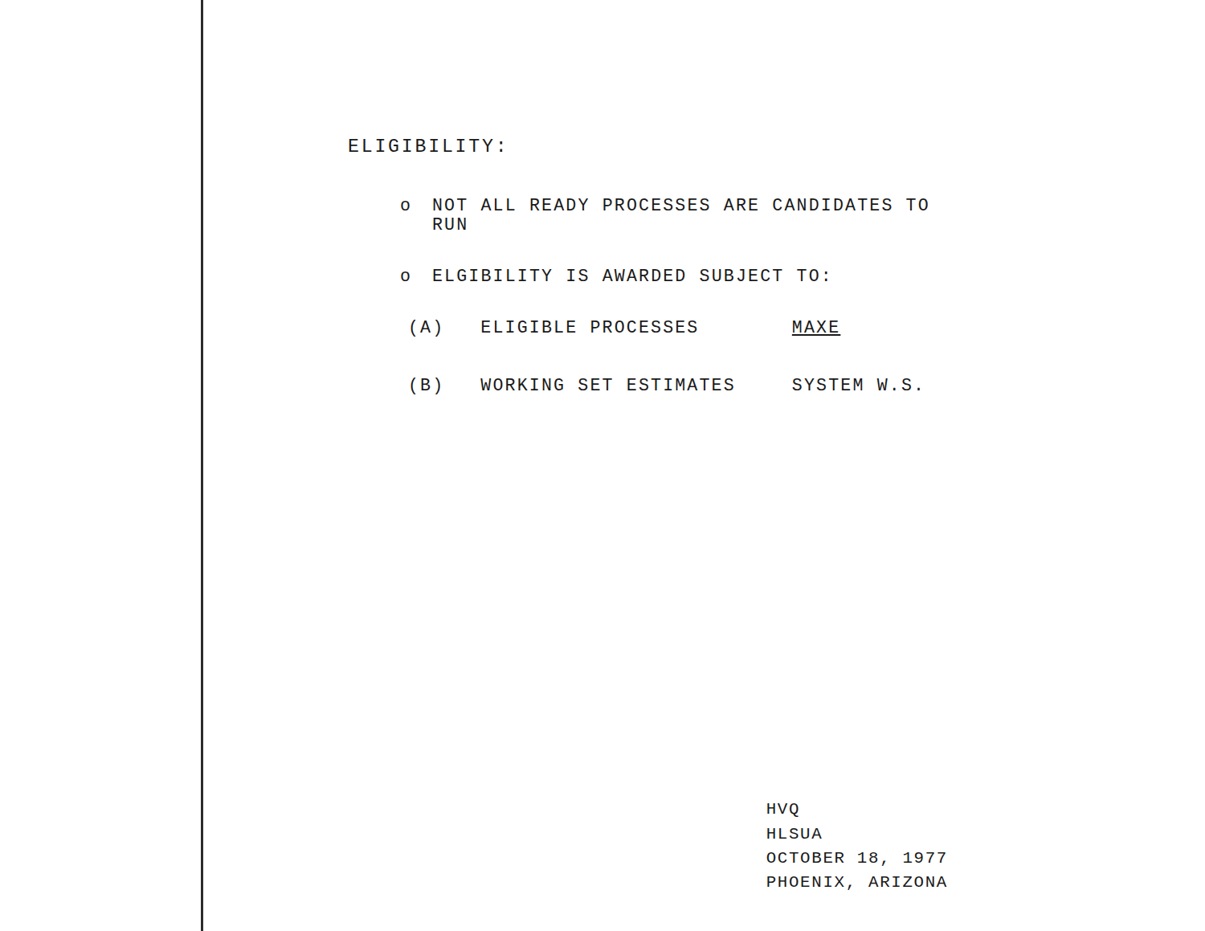ELIGIBILITY:
NOT ALL READY PROCESSES ARE CANDIDATES TO RUN
ELGIBILITY IS AWARDED SUBJECT TO:
| (A) | ELIGIBLE PROCESSES | MAXE |
| (B) | WORKING SET ESTIMATES | SYSTEM W.S. |
HVQ
HLSUA
OCTOBER 18, 1977
PHOENIX, ARIZONA